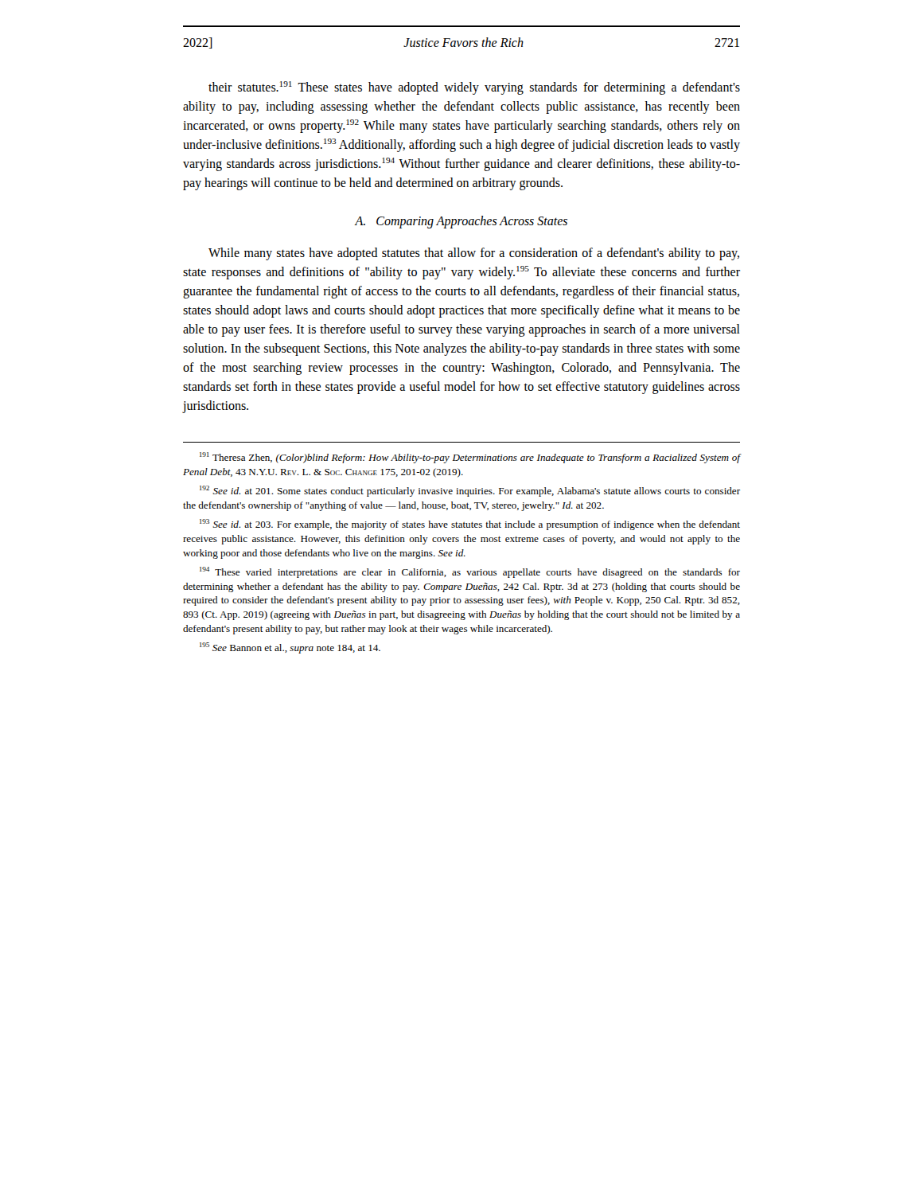2022] Justice Favors the Rich 2721
their statutes.191 These states have adopted widely varying standards for determining a defendant's ability to pay, including assessing whether the defendant collects public assistance, has recently been incarcerated, or owns property.192 While many states have particularly searching standards, others rely on under-inclusive definitions.193 Additionally, affording such a high degree of judicial discretion leads to vastly varying standards across jurisdictions.194 Without further guidance and clearer definitions, these ability-to-pay hearings will continue to be held and determined on arbitrary grounds.
A. Comparing Approaches Across States
While many states have adopted statutes that allow for a consideration of a defendant's ability to pay, state responses and definitions of "ability to pay" vary widely.195 To alleviate these concerns and further guarantee the fundamental right of access to the courts to all defendants, regardless of their financial status, states should adopt laws and courts should adopt practices that more specifically define what it means to be able to pay user fees. It is therefore useful to survey these varying approaches in search of a more universal solution. In the subsequent Sections, this Note analyzes the ability-to-pay standards in three states with some of the most searching review processes in the country: Washington, Colorado, and Pennsylvania. The standards set forth in these states provide a useful model for how to set effective statutory guidelines across jurisdictions.
191 Theresa Zhen, (Color)blind Reform: How Ability-to-pay Determinations are Inadequate to Transform a Racialized System of Penal Debt, 43 N.Y.U. Rev. L. & Soc. Change 175, 201-02 (2019).
192 See id. at 201. Some states conduct particularly invasive inquiries. For example, Alabama's statute allows courts to consider the defendant's ownership of "anything of value — land, house, boat, TV, stereo, jewelry." Id. at 202.
193 See id. at 203. For example, the majority of states have statutes that include a presumption of indigence when the defendant receives public assistance. However, this definition only covers the most extreme cases of poverty, and would not apply to the working poor and those defendants who live on the margins. See id.
194 These varied interpretations are clear in California, as various appellate courts have disagreed on the standards for determining whether a defendant has the ability to pay. Compare Dueñas, 242 Cal. Rptr. 3d at 273 (holding that courts should be required to consider the defendant's present ability to pay prior to assessing user fees), with People v. Kopp, 250 Cal. Rptr. 3d 852, 893 (Ct. App. 2019) (agreeing with Dueñas in part, but disagreeing with Dueñas by holding that the court should not be limited by a defendant's present ability to pay, but rather may look at their wages while incarcerated).
195 See Bannon et al., supra note 184, at 14.